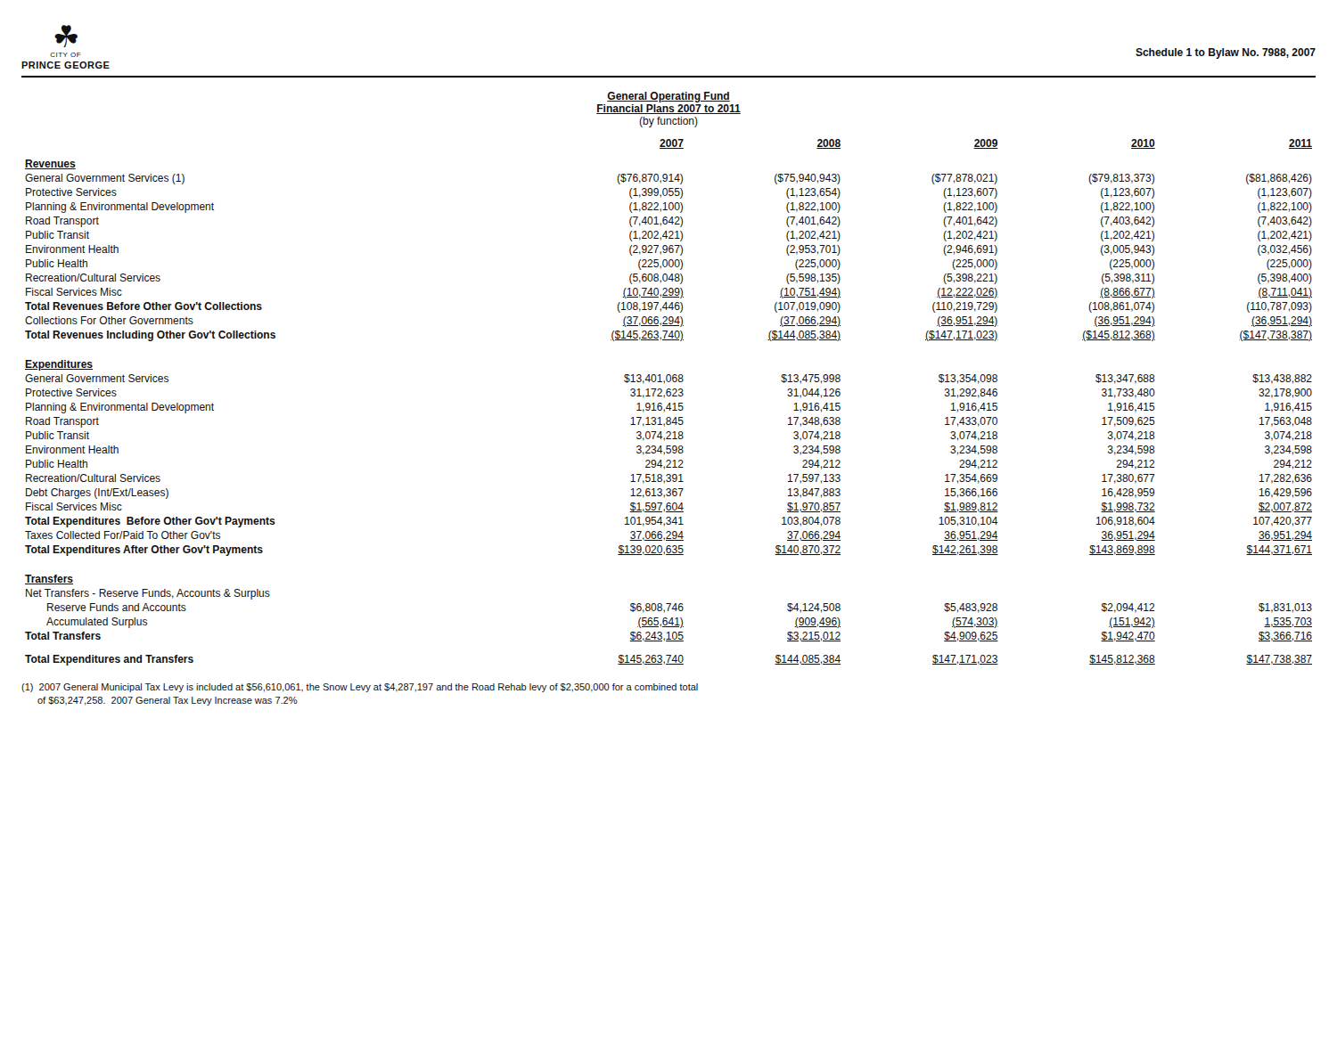☘
City of
Prince George
Schedule 1 to Bylaw No. 7988, 2007
General Operating Fund
Financial Plans 2007 to 2011
(by function)
| | 2007 | 2008 | 2009 | 2010 | 2011 |
| --- | --- | --- | --- | --- | --- |
| Revenues | |
| General Government Services (1) | ($76,870,914) | ($75,940,943) | ($77,878,021) | ($79,813,373) | ($81,868,426) |
| Protective Services | (1,399,055) | (1,123,654) | (1,123,607) | (1,123,607) | (1,123,607) |
| Planning & Environmental Development | (1,822,100) | (1,822,100) | (1,822,100) | (1,822,100) | (1,822,100) |
| Road Transport | (7,401,642) | (7,401,642) | (7,401,642) | (7,403,642) | (7,403,642) |
| Public Transit | (1,202,421) | (1,202,421) | (1,202,421) | (1,202,421) | (1,202,421) |
| Environment Health | (2,927,967) | (2,953,701) | (2,946,691) | (3,005,943) | (3,032,456) |
| Public Health | (225,000) | (225,000) | (225,000) | (225,000) | (225,000) |
| Recreation/Cultural Services | (5,608,048) | (5,598,135) | (5,398,221) | (5,398,311) | (5,398,400) |
| Fiscal Services Misc | (10,740,299) | (10,751,494) | (12,222,026) | (8,866,677) | (8,711,041) |
| Total Revenues Before Other Gov't Collections | (108,197,446) | (107,019,090) | (110,219,729) | (108,861,074) | (110,787,093) |
| Collections For Other Governments | (37,066,294) | (37,066,294) | (36,951,294) | (36,951,294) | (36,951,294) |
| Total Revenues Including Other Gov't Collections | ($145,263,740) | ($144,085,384) | ($147,171,023) | ($145,812,368) | ($147,738,387) |
| Expenditures | |
| General Government Services | $13,401,068 | $13,475,998 | $13,354,098 | $13,347,688 | $13,438,882 |
| Protective Services | 31,172,623 | 31,044,126 | 31,292,846 | 31,733,480 | 32,178,900 |
| Planning & Environmental Development | 1,916,415 | 1,916,415 | 1,916,415 | 1,916,415 | 1,916,415 |
| Road Transport | 17,131,845 | 17,348,638 | 17,433,070 | 17,509,625 | 17,563,048 |
| Public Transit | 3,074,218 | 3,074,218 | 3,074,218 | 3,074,218 | 3,074,218 |
| Environment Health | 3,234,598 | 3,234,598 | 3,234,598 | 3,234,598 | 3,234,598 |
| Public Health | 294,212 | 294,212 | 294,212 | 294,212 | 294,212 |
| Recreation/Cultural Services | 17,518,391 | 17,597,133 | 17,354,669 | 17,380,677 | 17,282,636 |
| Debt Charges (Int/Ext/Leases) | 12,613,367 | 13,847,883 | 15,366,166 | 16,428,959 | 16,429,596 |
| Fiscal Services Misc | $1,597,604 | $1,970,857 | $1,989,812 | $1,998,732 | $2,007,872 |
| Total Expenditures Before Other Gov't Payments | 101,954,341 | 103,804,078 | 105,310,104 | 106,918,604 | 107,420,377 |
| Taxes Collected For/Paid To Other Gov'ts | 37,066,294 | 37,066,294 | 36,951,294 | 36,951,294 | 36,951,294 |
| Total Expenditures After Other Gov't Payments | $139,020,635 | $140,870,372 | $142,261,398 | $143,869,898 | $144,371,671 |
| Transfers | |
| Net Transfers - Reserve Funds, Accounts & Surplus | |
| Reserve Funds and Accounts | $6,808,746 | $4,124,508 | $5,483,928 | $2,094,412 | $1,831,013 |
| Accumulated Surplus | (565,641) | (909,496) | (574,303) | (151,942) | 1,535,703 |
| Total Transfers | $6,243,105 | $3,215,012 | $4,909,625 | $1,942,470 | $3,366,716 |
| Total Expenditures and Transfers | $145,263,740 | $144,085,384 | $147,171,023 | $145,812,368 | $147,738,387 |
(1) 2007 General Municipal Tax Levy is included at $56,610,061, the Snow Levy at $4,287,197 and the Road Rehab levy of $2,350,000 for a combined total of $63,247,258. 2007 General Tax Levy Increase was 7.2%